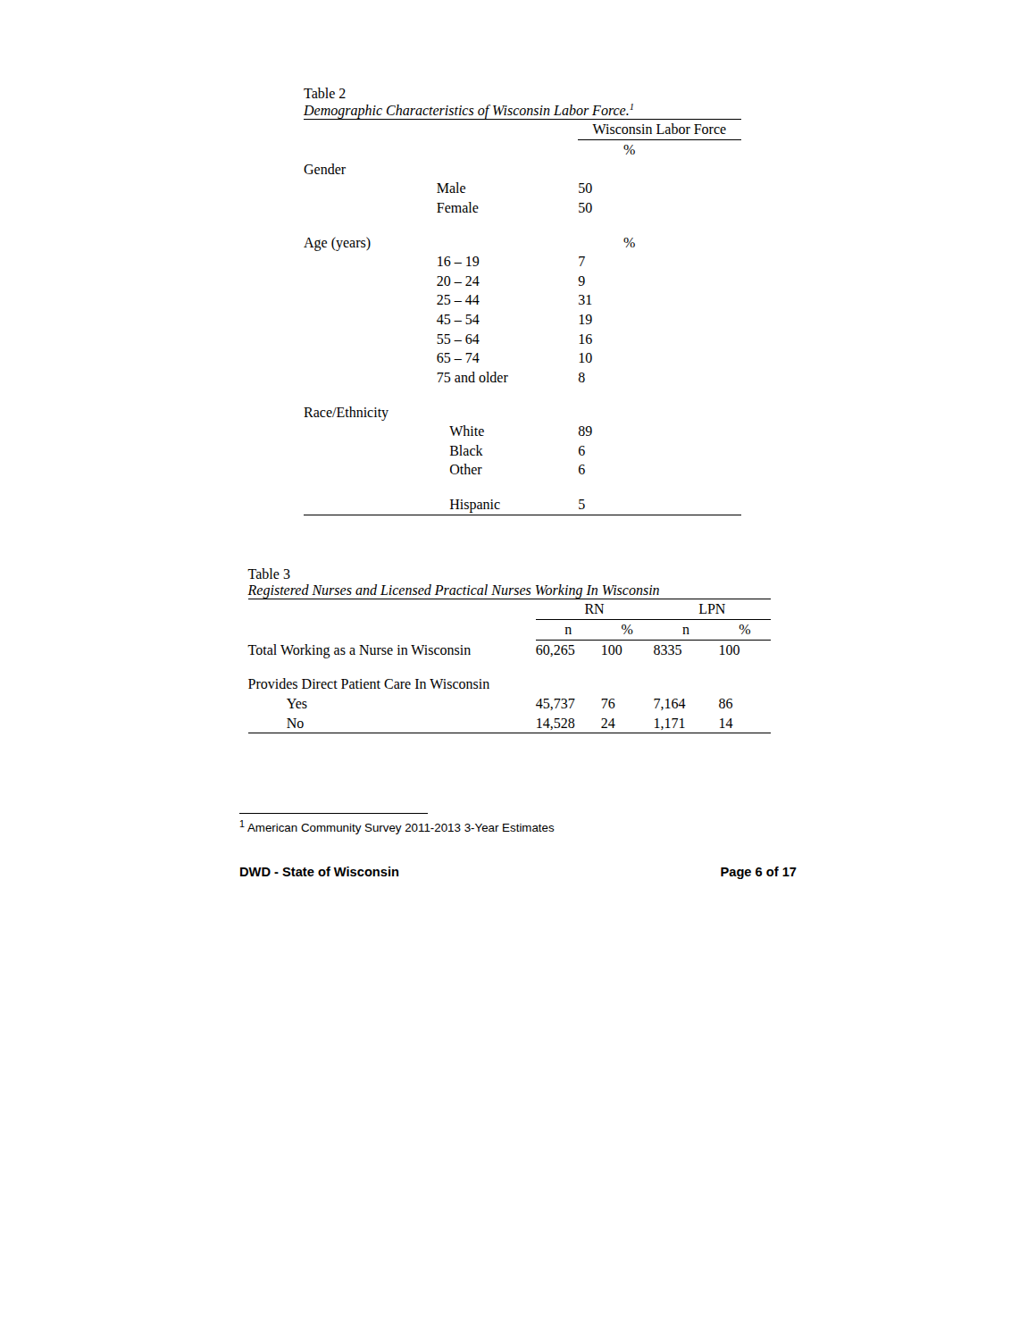Table 2
Demographic Characteristics of Wisconsin Labor Force.1
| | | Wisconsin Labor Force |
| | | % | |
| Gender | | | |
| | Male | 50 | |
| | Female | 50 | |
| Age (years) | | % | |
| | 16 – 19 | 7 | |
| | 20 – 24 | 9 | |
| | 25 – 44 | 31 | |
| | 45 – 54 | 19 | |
| | 55 – 64 | 16 | |
| | 65 – 74 | 10 | |
| | 75 and older | 8 | |
| Race/Ethnicity | | | |
| | White | 89 | |
| | Black | 6 | |
| | Other | 6 | |
| | Hispanic | 5 | |
Table 3
Registered Nurses and Licensed Practical Nurses Working In Wisconsin
| | RN | LPN |
| | n | % | n | % |
| Total Working as a Nurse in Wisconsin | 60,265 | 100 | 8335 | 100 |
| Provides Direct Patient Care In Wisconsin | | | | |
| Yes | 45,737 | 76 | 7,164 | 86 |
| No | 14,528 | 24 | 1,171 | 14 |
1 American Community Survey 2011-2013 3-Year Estimates
DWD - State of Wisconsin Page 6 of 17